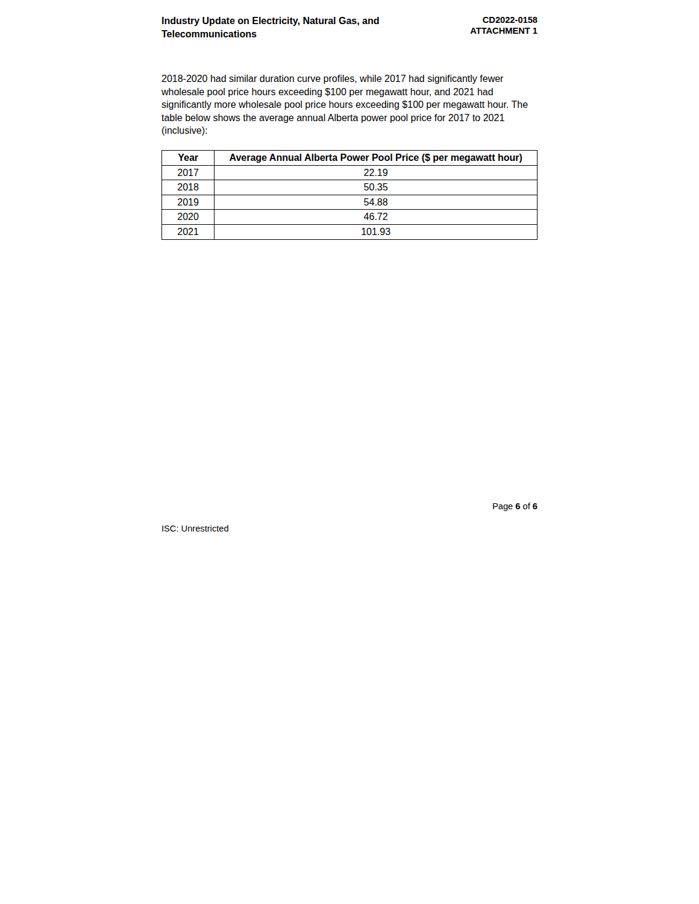Industry Update on Electricity, Natural Gas, and Telecommunications
CD2022-0158
ATTACHMENT 1
2018-2020 had similar duration curve profiles, while 2017 had significantly fewer wholesale pool price hours exceeding $100 per megawatt hour, and 2021 had significantly more wholesale pool price hours exceeding $100 per megawatt hour. The table below shows the average annual Alberta power pool price for 2017 to 2021 (inclusive):
| Year | Average Annual Alberta Power Pool Price ($ per megawatt hour) |
| --- | --- |
| 2017 | 22.19 |
| 2018 | 50.35 |
| 2019 | 54.88 |
| 2020 | 46.72 |
| 2021 | 101.93 |
Page 6 of 6
ISC: Unrestricted